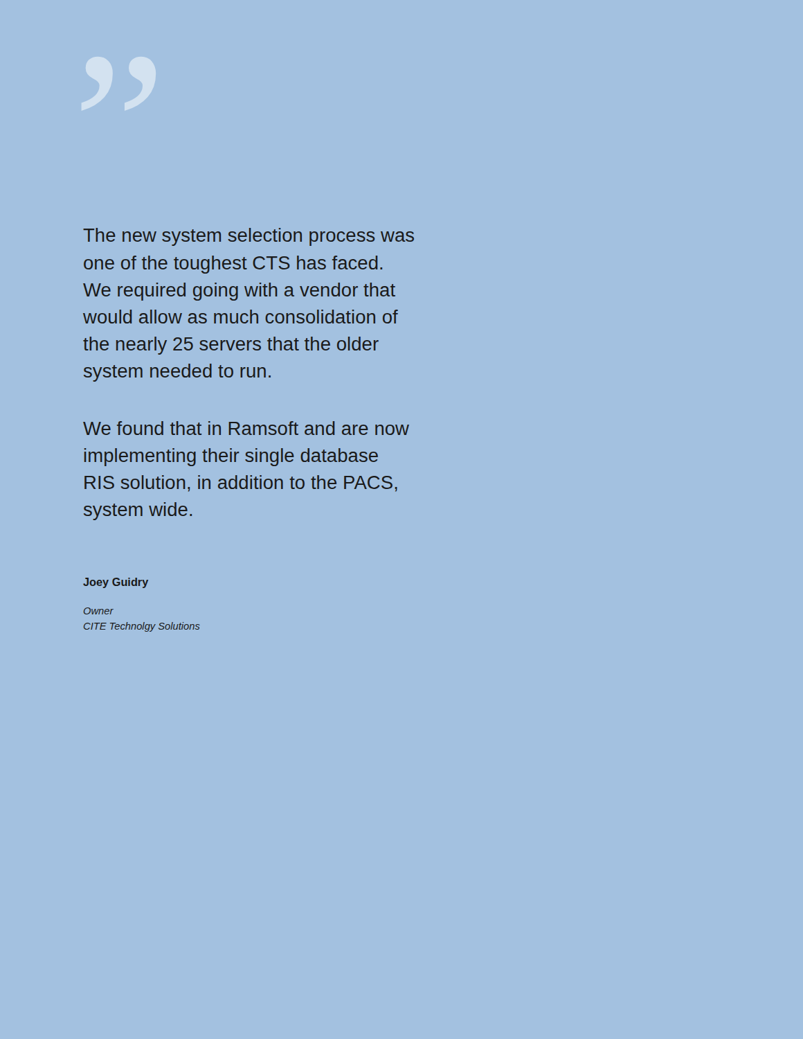”
The new system selection process was one of the toughest CTS has faced. We required going with a vendor that would allow as much consolidation of the nearly 25 servers that the older system needed to run.
We found that in Ramsoft and are now implementing their single database RIS solution, in addition to the PACS, system wide.
Joey Guidry Owner
CITE Technolgy Solutions